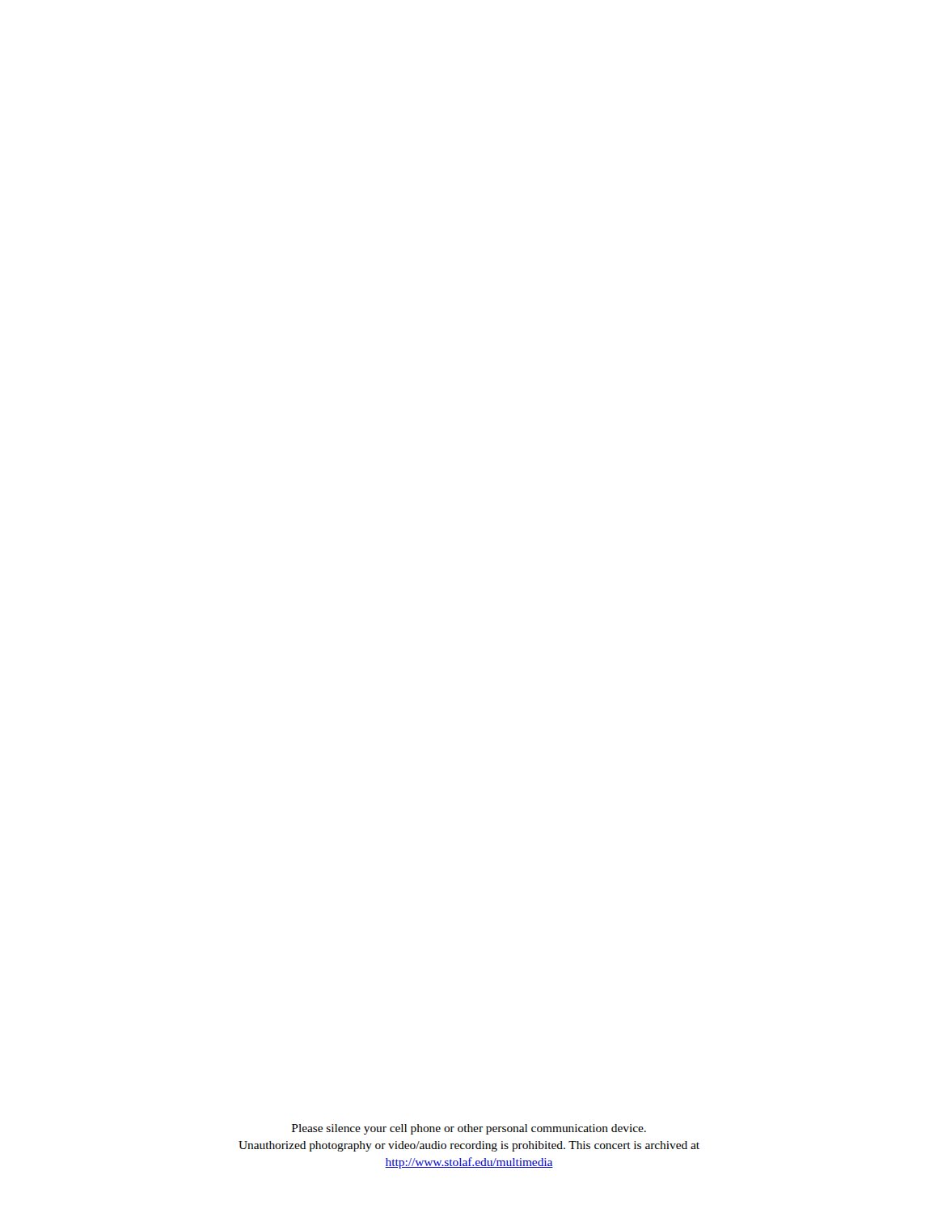Please silence your cell phone or other personal communication device.
Unauthorized photography or video/audio recording is prohibited. This concert is archived at http://www.stolaf.edu/multimedia